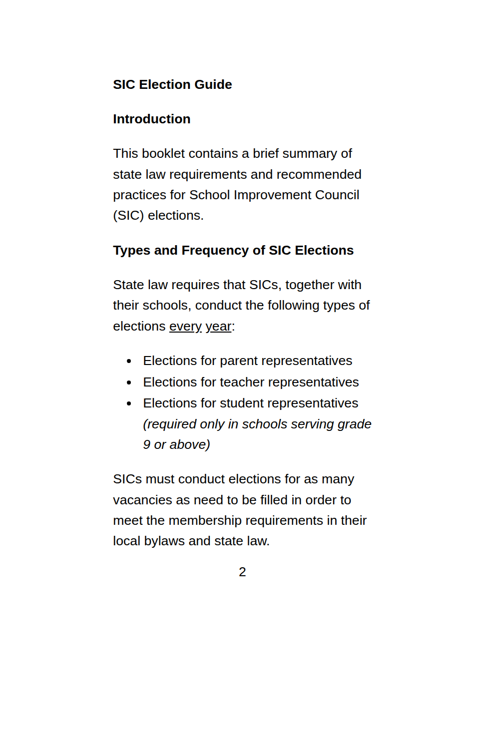SIC Election Guide
Introduction
This booklet contains a brief summary of state law requirements and recommended practices for School Improvement Council (SIC) elections.
Types and Frequency of SIC Elections
State law requires that SICs, together with their schools, conduct the following types of elections every year:
Elections for parent representatives
Elections for teacher representatives
Elections for student representatives (required only in schools serving grade 9 or above)
SICs must conduct elections for as many vacancies as need to be filled in order to meet the membership requirements in their local bylaws and state law.
2